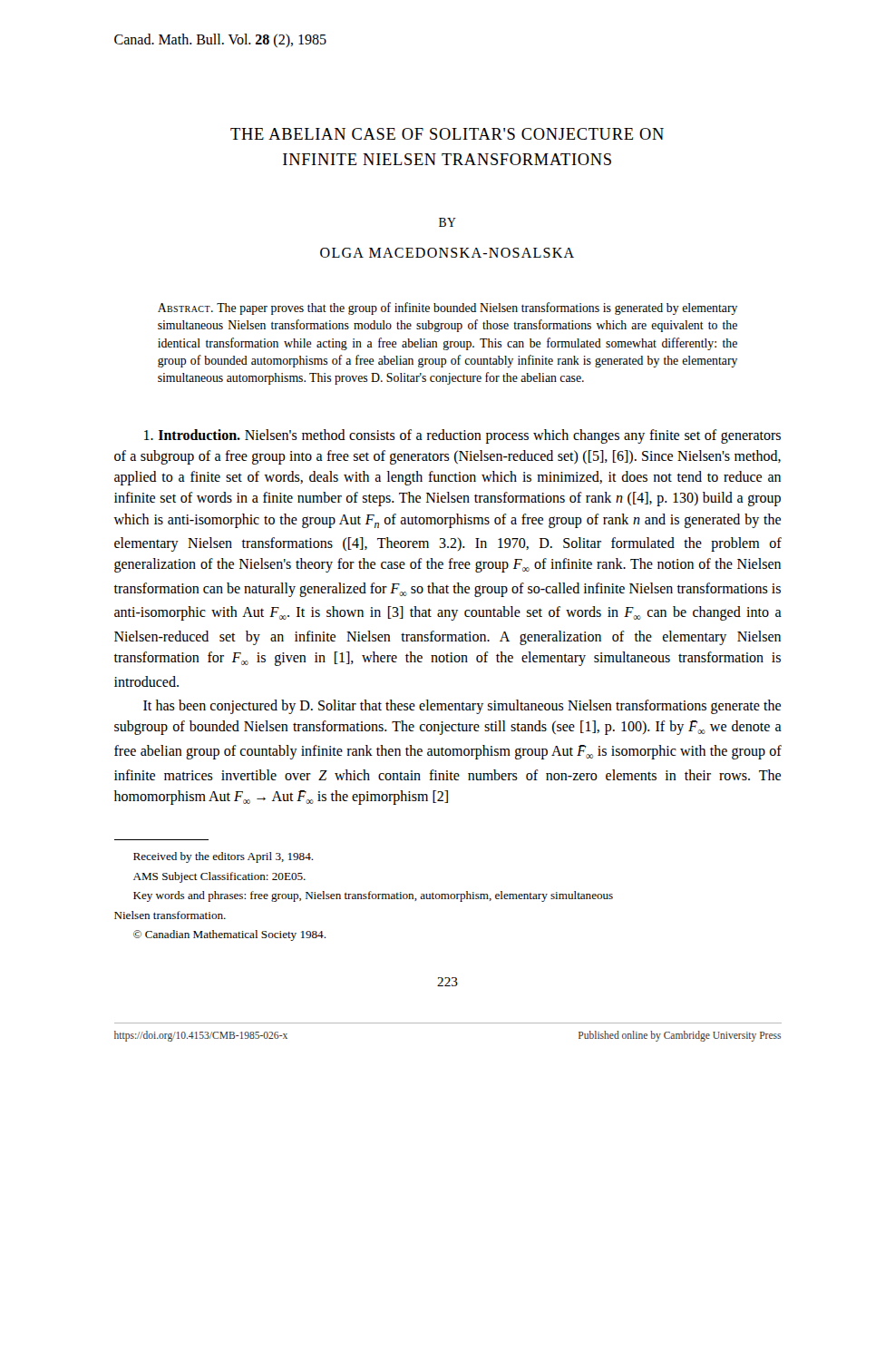Canad. Math. Bull. Vol. 28 (2), 1985
THE ABELIAN CASE OF SOLITAR'S CONJECTURE ON
INFINITE NIELSEN TRANSFORMATIONS
BY
OLGA MACEDONSKA-NOSALSKA
Abstract. The paper proves that the group of infinite bounded Nielsen transformations is generated by elementary simultaneous Nielsen transformations modulo the subgroup of those transformations which are equivalent to the identical transformation while acting in a free abelian group. This can be formulated somewhat differently: the group of bounded automorphisms of a free abelian group of countably infinite rank is generated by the elementary simultaneous automorphisms. This proves D. Solitar's conjecture for the abelian case.
1. Introduction. Nielsen's method consists of a reduction process which changes any finite set of generators of a subgroup of a free group into a free set of generators (Nielsen-reduced set) ([5], [6]). Since Nielsen's method, applied to a finite set of words, deals with a length function which is minimized, it does not tend to reduce an infinite set of words in a finite number of steps. The Nielsen transformations of rank n ([4], p. 130) build a group which is anti-isomorphic to the group Aut Fn of automorphisms of a free group of rank n and is generated by the elementary Nielsen transformations ([4], Theorem 3.2). In 1970, D. Solitar formulated the problem of generalization of the Nielsen's theory for the case of the free group F∞ of infinite rank. The notion of the Nielsen transformation can be naturally generalized for F∞ so that the group of so-called infinite Nielsen transformations is anti-isomorphic with Aut F∞. It is shown in [3] that any countable set of words in F∞ can be changed into a Nielsen-reduced set by an infinite Nielsen transformation. A generalization of the elementary Nielsen transformation for F∞ is given in [1], where the notion of the elementary simultaneous transformation is introduced.
It has been conjectured by D. Solitar that these elementary simultaneous Nielsen transformations generate the subgroup of bounded Nielsen transformations. The conjecture still stands (see [1], p. 100). If by F̄∞ we denote a free abelian group of countably infinite rank then the automorphism group Aut F̄∞ is isomorphic with the group of infinite matrices invertible over Z which contain finite numbers of non-zero elements in their rows. The homomorphism Aut F∞ → Aut F̄∞ is the epimorphism [2]
Received by the editors April 3, 1984.
AMS Subject Classification: 20E05.
Key words and phrases: free group, Nielsen transformation, automorphism, elementary simultaneous
Nielsen transformation.
© Canadian Mathematical Society 1984.
223
https://doi.org/10.4153/CMB-1985-026-x Published online by Cambridge University Press